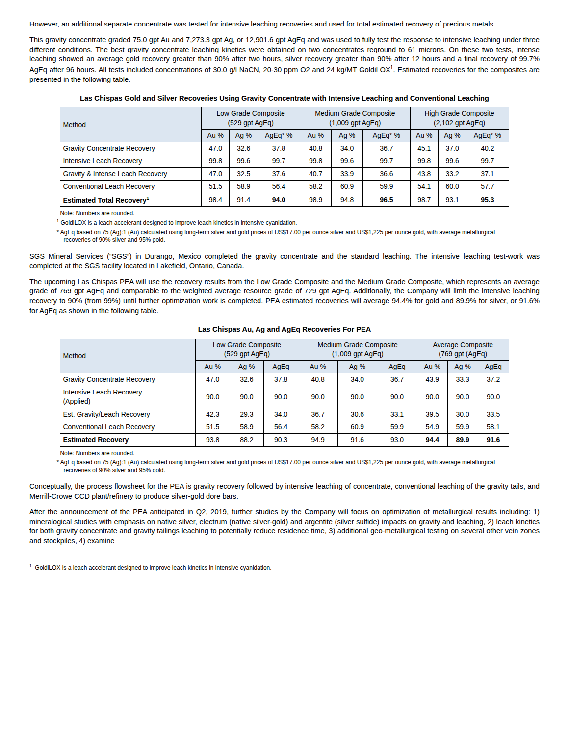However, an additional separate concentrate was tested for intensive leaching recoveries and used for total estimated recovery of precious metals.
This gravity concentrate graded 75.0 gpt Au and 7,273.3 gpt Ag, or 12,901.6 gpt AgEq and was used to fully test the response to intensive leaching under three different conditions. The best gravity concentrate leaching kinetics were obtained on two concentrates reground to 61 microns. On these two tests, intense leaching showed an average gold recovery greater than 90% after two hours, silver recovery greater than 90% after 12 hours and a final recovery of 99.7% AgEq after 96 hours. All tests included concentrations of 30.0 g/l NaCN, 20-30 ppm O2 and 24 kg/MT GoldiLOX1. Estimated recoveries for the composites are presented in the following table.
Las Chispas Gold and Silver Recoveries Using Gravity Concentrate with Intensive Leaching and Conventional Leaching
| Method | Low Grade Composite (529 gpt AgEq) | Medium Grade Composite (1,009 gpt AgEq) | High Grade Composite (2,102 gpt AgEq) |
| --- | --- | --- | --- |
| Au % | Ag % | AgEq* % | Au % | Ag % | AgEq* % | Au % | Ag % | AgEq* % |
| Gravity Concentrate Recovery | 47.0 | 32.6 | 37.8 | 40.8 | 34.0 | 36.7 | 45.1 | 37.0 | 40.2 |
| Intensive Leach Recovery | 99.8 | 99.6 | 99.7 | 99.8 | 99.6 | 99.7 | 99.8 | 99.6 | 99.7 |
| Gravity & Intense Leach Recovery | 47.0 | 32.5 | 37.6 | 40.7 | 33.9 | 36.6 | 43.8 | 33.2 | 37.1 |
| Conventional Leach Recovery | 51.5 | 58.9 | 56.4 | 58.2 | 60.9 | 59.9 | 54.1 | 60.0 | 57.7 |
| Estimated Total Recovery 1 | 98.4 | 91.4 | 94.0 | 98.9 | 94.8 | 96.5 | 98.7 | 93.1 | 95.3 |
Note: Numbers are rounded.
1 GoldiLOX is a leach accelerant designed to improve leach kinetics in intensive cyanidation.
* AgEq based on 75 (Ag):1 (Au) calculated using long-term silver and gold prices of US$17.00 per ounce silver and US$1,225 per ounce gold, with average metallurgical recoveries of 90% silver and 95% gold.
SGS Mineral Services (“SGS”) in Durango, Mexico completed the gravity concentrate and the standard leaching. The intensive leaching test-work was completed at the SGS facility located in Lakefield, Ontario, Canada.
The upcoming Las Chispas PEA will use the recovery results from the Low Grade Composite and the Medium Grade Composite, which represents an average grade of 769 gpt AgEq and comparable to the weighted average resource grade of 729 gpt AgEq. Additionally, the Company will limit the intensive leaching recovery to 90% (from 99%) until further optimization work is completed. PEA estimated recoveries will average 94.4% for gold and 89.9% for silver, or 91.6% for AgEq as shown in the following table.
Las Chispas Au, Ag and AgEq Recoveries For PEA
| Method | Low Grade Composite (529 gpt AgEq) | Medium Grade Composite (1,009 gpt AgEq) | Average Composite (769 gpt (AgEq) |
| --- | --- | --- | --- |
| Au % | Ag % | AgEq | Au % | Ag % | AgEq | Au % | Ag % | AgEq |
| Gravity Concentrate Recovery | 47.0 | 32.6 | 37.8 | 40.8 | 34.0 | 36.7 | 43.9 | 33.3 | 37.2 |
| Intensive Leach Recovery (Applied) | 90.0 | 90.0 | 90.0 | 90.0 | 90.0 | 90.0 | 90.0 | 90.0 | 90.0 |
| Est. Gravity/Leach Recovery | 42.3 | 29.3 | 34.0 | 36.7 | 30.6 | 33.1 | 39.5 | 30.0 | 33.5 |
| Conventional Leach Recovery | 51.5 | 58.9 | 56.4 | 58.2 | 60.9 | 59.9 | 54.9 | 59.9 | 58.1 |
| Estimated Recovery | 93.8 | 88.2 | 90.3 | 94.9 | 91.6 | 93.0 | 94.4 | 89.9 | 91.6 |
Note: Numbers are rounded.
* AgEq based on 75 (Ag):1 (Au) calculated using long-term silver and gold prices of US$17.00 per ounce silver and US$1,225 per ounce gold, with average metallurgical recoveries of 90% silver and 95% gold.
Conceptually, the process flowsheet for the PEA is gravity recovery followed by intensive leaching of concentrate, conventional leaching of the gravity tails, and Merrill-Crowe CCD plant/refinery to produce silver-gold dore bars.
After the announcement of the PEA anticipated in Q2, 2019, further studies by the Company will focus on optimization of metallurgical results including: 1) mineralogical studies with emphasis on native silver, electrum (native silver-gold) and argentite (silver sulfide) impacts on gravity and leaching, 2) leach kinetics for both gravity concentrate and gravity tailings leaching to potentially reduce residence time, 3) additional geo-metallurgical testing on several other vein zones and stockpiles, 4) examine
1 GoldiLOX is a leach accelerant designed to improve leach kinetics in intensive cyanidation.